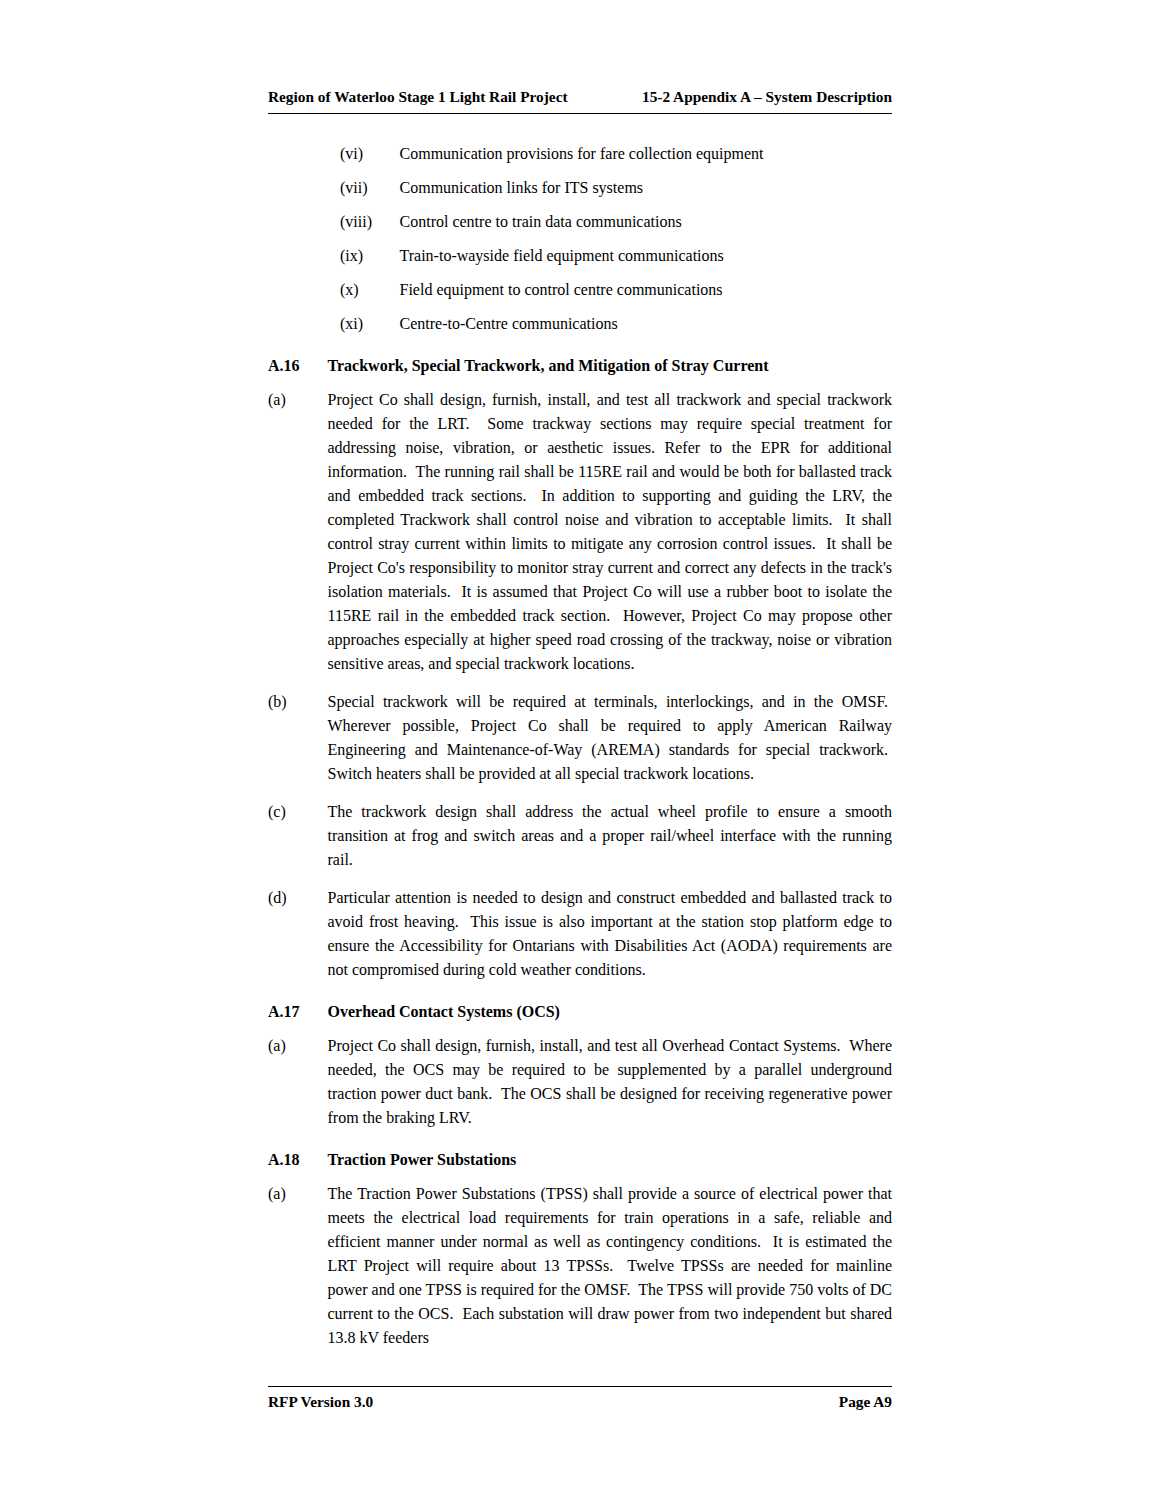Region of Waterloo Stage 1 Light Rail Project
15-2 Appendix A – System Description
(vi) Communication provisions for fare collection equipment
(vii) Communication links for ITS systems
(viii) Control centre to train data communications
(ix) Train-to-wayside field equipment communications
(x) Field equipment to control centre communications
(xi) Centre-to-Centre communications
A.16 Trackwork, Special Trackwork, and Mitigation of Stray Current
(a) Project Co shall design, furnish, install, and test all trackwork and special trackwork needed for the LRT. Some trackway sections may require special treatment for addressing noise, vibration, or aesthetic issues. Refer to the EPR for additional information. The running rail shall be 115RE rail and would be both for ballasted track and embedded track sections. In addition to supporting and guiding the LRV, the completed Trackwork shall control noise and vibration to acceptable limits. It shall control stray current within limits to mitigate any corrosion control issues. It shall be Project Co's responsibility to monitor stray current and correct any defects in the track's isolation materials. It is assumed that Project Co will use a rubber boot to isolate the 115RE rail in the embedded track section. However, Project Co may propose other approaches especially at higher speed road crossing of the trackway, noise or vibration sensitive areas, and special trackwork locations.
(b) Special trackwork will be required at terminals, interlockings, and in the OMSF. Wherever possible, Project Co shall be required to apply American Railway Engineering and Maintenance-of-Way (AREMA) standards for special trackwork. Switch heaters shall be provided at all special trackwork locations.
(c) The trackwork design shall address the actual wheel profile to ensure a smooth transition at frog and switch areas and a proper rail/wheel interface with the running rail.
(d) Particular attention is needed to design and construct embedded and ballasted track to avoid frost heaving. This issue is also important at the station stop platform edge to ensure the Accessibility for Ontarians with Disabilities Act (AODA) requirements are not compromised during cold weather conditions.
A.17 Overhead Contact Systems (OCS)
(a) Project Co shall design, furnish, install, and test all Overhead Contact Systems. Where needed, the OCS may be required to be supplemented by a parallel underground traction power duct bank. The OCS shall be designed for receiving regenerative power from the braking LRV.
A.18 Traction Power Substations
(a) The Traction Power Substations (TPSS) shall provide a source of electrical power that meets the electrical load requirements for train operations in a safe, reliable and efficient manner under normal as well as contingency conditions. It is estimated the LRT Project will require about 13 TPSSs. Twelve TPSSs are needed for mainline power and one TPSS is required for the OMSF. The TPSS will provide 750 volts of DC current to the OCS. Each substation will draw power from two independent but shared 13.8 kV feeders
RFP Version 3.0
Page A9